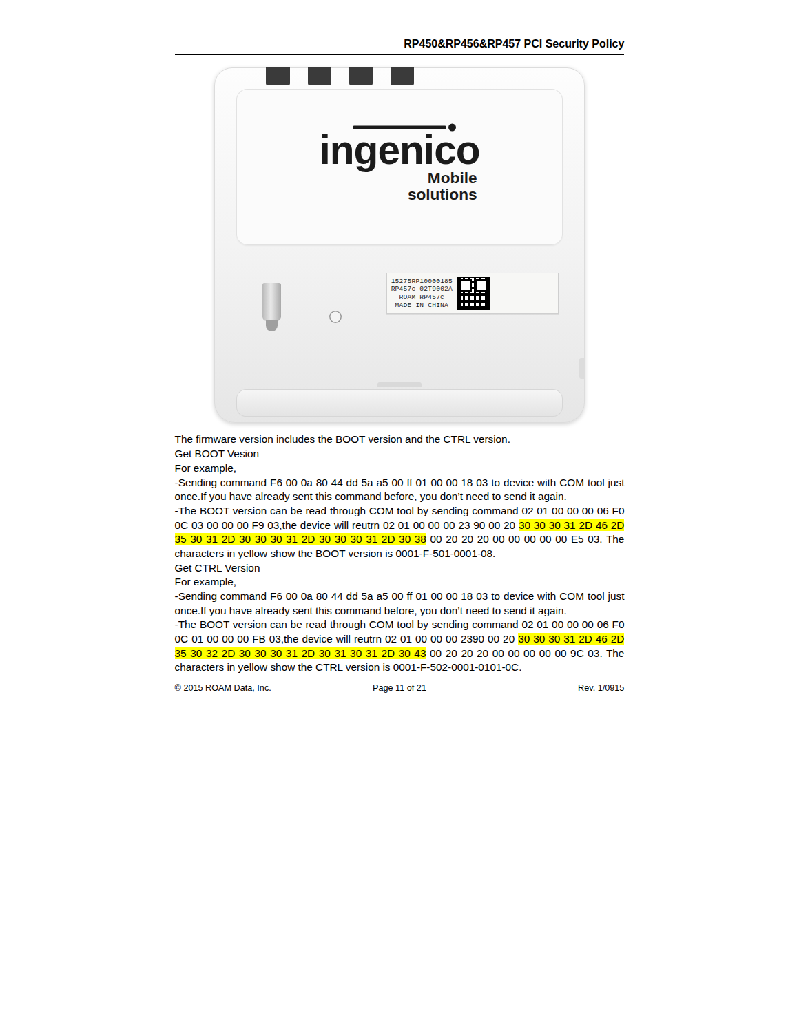RP450&RP456&RP457 PCI Security Policy
ingenico
Mobile
solutions
15275RP10000185
RP457c-02T9002A
ROAM RP457c
MADE IN CHINA
The firmware version includes the BOOT version and the CTRL version.
Get BOOT Vesion
For example,
-Sending command F6 00 0a 80 44 dd 5a a5 00 ff 01 00 00 18 03 to device with COM tool just once.If you have already sent this command before, you don’t need to send it again.
-The BOOT version can be read through COM tool by sending command 02 01 00 00 00 06 F0 0C 03 00 00 00 F9 03,the device will reutrn 02 01 00 00 00 23 90 00 20 30 30 30 31 2D 46 2D 35 30 31 2D 30 30 30 31 2D 30 30 30 31 2D 30 38 00 20 20 20 00 00 00 00 00 E5 03. The characters in yellow show the BOOT version is 0001-F-501-0001-08.
Get CTRL Version
For example,
-Sending command F6 00 0a 80 44 dd 5a a5 00 ff 01 00 00 18 03 to device with COM tool just once.If you have already sent this command before, you don’t need to send it again.
-The BOOT version can be read through COM tool by sending command 02 01 00 00 00 06 F0 0C 01 00 00 00 FB 03,the device will reutrn 02 01 00 00 00 2390 00 20 30 30 30 31 2D 46 2D 35 30 32 2D 30 30 30 31 2D 30 31 30 31 2D 30 43 00 20 20 20 00 00 00 00 00 9C 03. The characters in yellow show the CTRL version is 0001-F-502-0001-0101-0C.
© 2015 ROAM Data, Inc.
Page 11 of 21
Rev. 1/0915